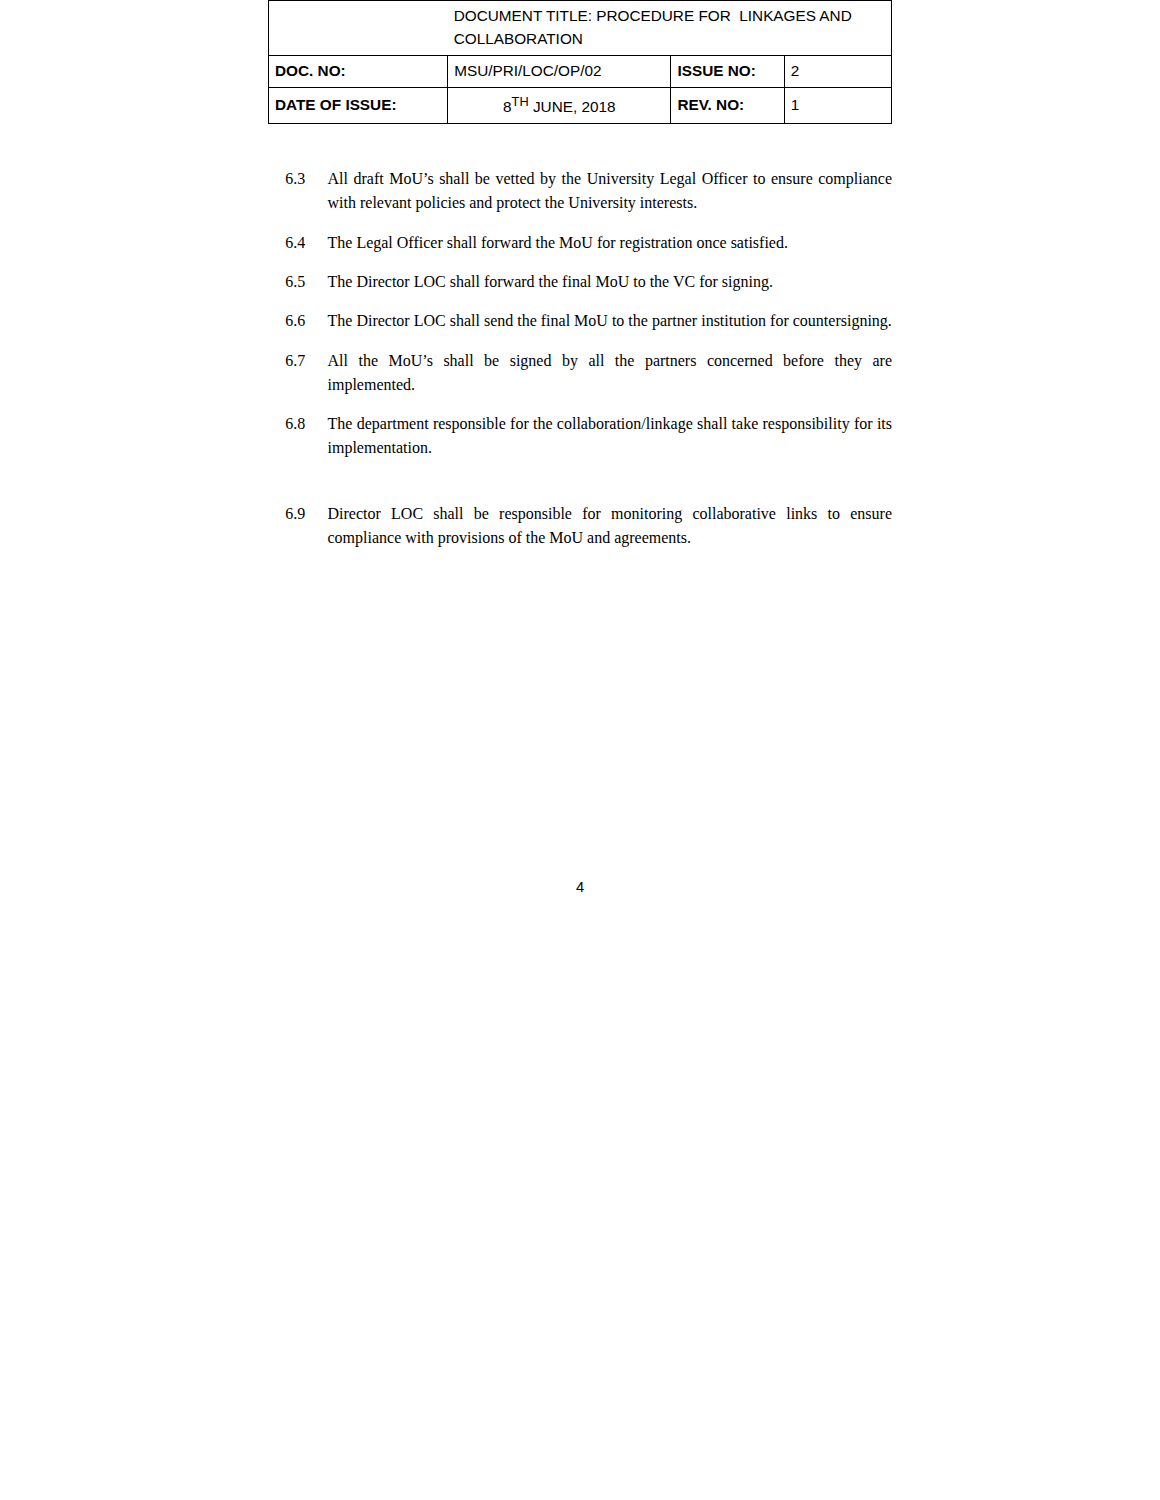| | DOCUMENT TITLE: PROCEDURE FOR LINKAGES AND COLLABORATION |
| DOC. NO: | MSU/PRI/LOC/OP/02 | ISSUE NO: | 2 |
| DATE OF ISSUE: | 8 TH JUNE, 2018 | REV. NO: | 1 |
6.3 All draft MoU’s shall be vetted by the University Legal Officer to ensure compliance with relevant policies and protect the University interests.
6.4 The Legal Officer shall forward the MoU for registration once satisfied.
6.5 The Director LOC shall forward the final MoU to the VC for signing.
6.6 The Director LOC shall send the final MoU to the partner institution for countersigning.
6.7 All the MoU’s shall be signed by all the partners concerned before they are implemented.
6.8 The department responsible for the collaboration/linkage shall take responsibility for its implementation.
6.9 Director LOC shall be responsible for monitoring collaborative links to ensure compliance with provisions of the MoU and agreements.
4